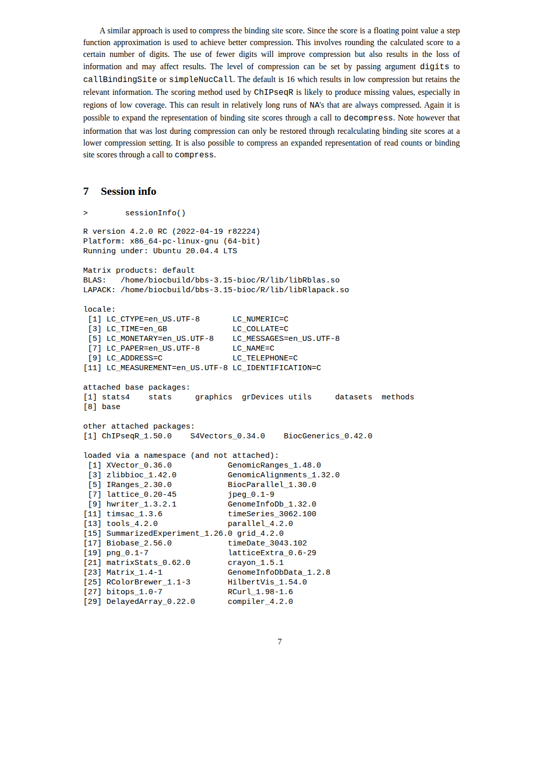A similar approach is used to compress the binding site score. Since the score is a floating point value a step function approximation is used to achieve better compression. This involves rounding the calculated score to a certain number of digits. The use of fewer digits will improve compression but also results in the loss of information and may affect results. The level of compression can be set by passing argument digits to callBindingSite or simpleNucCall. The default is 16 which results in low compression but retains the relevant information. The scoring method used by ChIPseqR is likely to produce missing values, especially in regions of low coverage. This can result in relatively long runs of NA's that are always compressed. Again it is possible to expand the representation of binding site scores through a call to decompress. Note however that information that was lost during compression can only be restored through recalculating binding site scores at a lower compression setting. It is also possible to compress an expanded representation of read counts or binding site scores through a call to compress.
7 Session info
>        sessionInfo()
R version 4.2.0 RC (2022-04-19 r82224)
Platform: x86_64-pc-linux-gnu (64-bit)
Running under: Ubuntu 20.04.4 LTS

Matrix products: default
BLAS:   /home/biocbuild/bbs-3.15-bioc/R/lib/libRblas.so
LAPACK: /home/biocbuild/bbs-3.15-bioc/R/lib/libRlapack.so

locale:
 [1] LC_CTYPE=en_US.UTF-8       LC_NUMERIC=C
 [3] LC_TIME=en_GB              LC_COLLATE=C
 [5] LC_MONETARY=en_US.UTF-8    LC_MESSAGES=en_US.UTF-8
 [7] LC_PAPER=en_US.UTF-8       LC_NAME=C
 [9] LC_ADDRESS=C               LC_TELEPHONE=C
[11] LC_MEASUREMENT=en_US.UTF-8 LC_IDENTIFICATION=C

attached base packages:
[1] stats4    stats     graphics  grDevices utils     datasets  methods
[8] base

other attached packages:
[1] ChIPseqR_1.50.0    S4Vectors_0.34.0    BiocGenerics_0.42.0

loaded via a namespace (and not attached):
 [1] XVector_0.36.0            GenomicRanges_1.48.0
 [3] zlibbioc_1.42.0           GenomicAlignments_1.32.0
 [5] IRanges_2.30.0            BiocParallel_1.30.0
 [7] lattice_0.20-45           jpeg_0.1-9
 [9] hwriter_1.3.2.1           GenomeInfoDb_1.32.0
[11] timsac_1.3.6              timeSeries_3062.100
[13] tools_4.2.0               parallel_4.2.0
[15] SummarizedExperiment_1.26.0 grid_4.2.0
[17] Biobase_2.56.0            timeDate_3043.102
[19] png_0.1-7                 latticeExtra_0.6-29
[21] matrixStats_0.62.0        crayon_1.5.1
[23] Matrix_1.4-1              GenomeInfoDbData_1.2.8
[25] RColorBrewer_1.1-3        HilbertVis_1.54.0
[27] bitops_1.0-7              RCurl_1.98-1.6
[29] DelayedArray_0.22.0       compiler_4.2.0
7